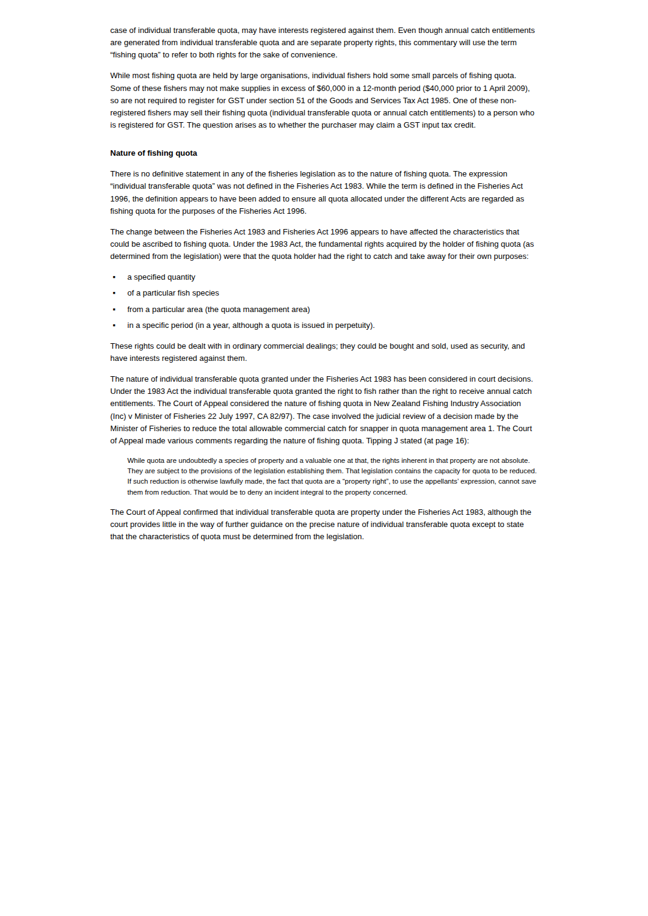case of individual transferable quota, may have interests registered against them. Even though annual catch entitlements are generated from individual transferable quota and are separate property rights, this commentary will use the term “fishing quota” to refer to both rights for the sake of convenience.
While most fishing quota are held by large organisations, individual fishers hold some small parcels of fishing quota. Some of these fishers may not make supplies in excess of $60,000 in a 12-month period ($40,000 prior to 1 April 2009), so are not required to register for GST under section 51 of the Goods and Services Tax Act 1985. One of these non-registered fishers may sell their fishing quota (individual transferable quota or annual catch entitlements) to a person who is registered for GST. The question arises as to whether the purchaser may claim a GST input tax credit.
Nature of fishing quota
There is no definitive statement in any of the fisheries legislation as to the nature of fishing quota. The expression “individual transferable quota” was not defined in the Fisheries Act 1983. While the term is defined in the Fisheries Act 1996, the definition appears to have been added to ensure all quota allocated under the different Acts are regarded as fishing quota for the purposes of the Fisheries Act 1996.
The change between the Fisheries Act 1983 and Fisheries Act 1996 appears to have affected the characteristics that could be ascribed to fishing quota. Under the 1983 Act, the fundamental rights acquired by the holder of fishing quota (as determined from the legislation) were that the quota holder had the right to catch and take away for their own purposes:
a specified quantity
of a particular fish species
from a particular area (the quota management area)
in a specific period (in a year, although a quota is issued in perpetuity).
These rights could be dealt with in ordinary commercial dealings; they could be bought and sold, used as security, and have interests registered against them.
The nature of individual transferable quota granted under the Fisheries Act 1983 has been considered in court decisions. Under the 1983 Act the individual transferable quota granted the right to fish rather than the right to receive annual catch entitlements. The Court of Appeal considered the nature of fishing quota in New Zealand Fishing Industry Association (Inc) v Minister of Fisheries 22 July 1997, CA 82/97). The case involved the judicial review of a decision made by the Minister of Fisheries to reduce the total allowable commercial catch for snapper in quota management area 1. The Court of Appeal made various comments regarding the nature of fishing quota. Tipping J stated (at page 16):
While quota are undoubtedly a species of property and a valuable one at that, the rights inherent in that property are not absolute. They are subject to the provisions of the legislation establishing them. That legislation contains the capacity for quota to be reduced. If such reduction is otherwise lawfully made, the fact that quota are a “property right”, to use the appellants’ expression, cannot save them from reduction. That would be to deny an incident integral to the property concerned.
The Court of Appeal confirmed that individual transferable quota are property under the Fisheries Act 1983, although the court provides little in the way of further guidance on the precise nature of individual transferable quota except to state that the characteristics of quota must be determined from the legislation.